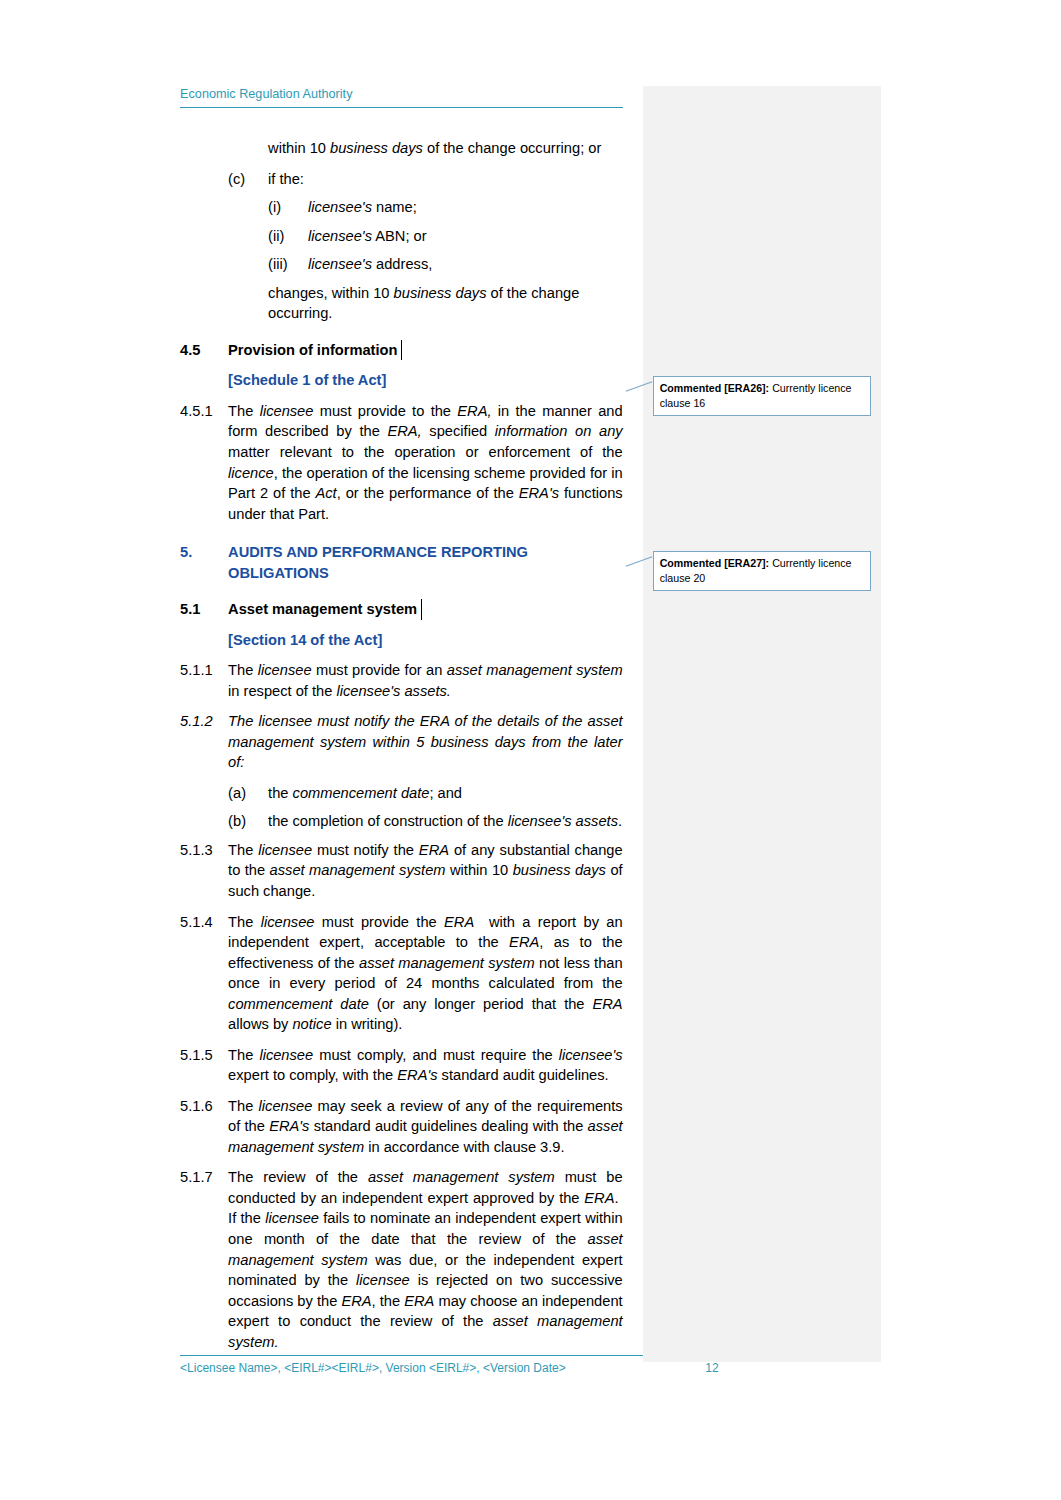Economic Regulation Authority
within 10 business days of the change occurring; or
(c)
if the:
(i)
licensee's name;
(ii)
licensee's ABN; or
(iii)
licensee's address,
changes, within 10 business days of the change occurring.
4.5
Provision of information
[Schedule 1 of the Act]
4.5.1
The licensee must provide to the ERA, in the manner and form described by the ERA, specified information on any matter relevant to the operation or enforcement of the licence, the operation of the licensing scheme provided for in Part 2 of the Act, or the performance of the ERA's functions under that Part.
5.
AUDITS AND PERFORMANCE REPORTING OBLIGATIONS
5.1
Asset management system
[Section 14 of the Act]
5.1.1
The licensee must provide for an asset management system in respect of the licensee's assets.
5.1.2
The licensee must notify the ERA of the details of the asset management system within 5 business days from the later of:
(a)
the commencement date; and
(b)
the completion of construction of the licensee's assets.
5.1.3
The licensee must notify the ERA of any substantial change to the asset management system within 10 business days of such change.
5.1.4
The licensee must provide the ERA with a report by an independent expert, acceptable to the ERA, as to the effectiveness of the asset management system not less than once in every period of 24 months calculated from the commencement date (or any longer period that the ERA allows by notice in writing).
5.1.5
The licensee must comply, and must require the licensee's expert to comply, with the ERA's standard audit guidelines.
5.1.6
The licensee may seek a review of any of the requirements of the ERA's standard audit guidelines dealing with the asset management system in accordance with clause 3.9.
5.1.7
The review of the asset management system must be conducted by an independent expert approved by the ERA. If the licensee fails to nominate an independent expert within one month of the date that the review of the asset management system was due, or the independent expert nominated by the licensee is rejected on two successive occasions by the ERA, the ERA may choose an independent expert to conduct the review of the asset management system.
<Licensee Name>, <EIRL#><EIRL#>, Version <EIRL#>, <Version Date> 12
Commented [ERA26]: Currently licence clause 16
Commented [ERA27]: Currently licence clause 20